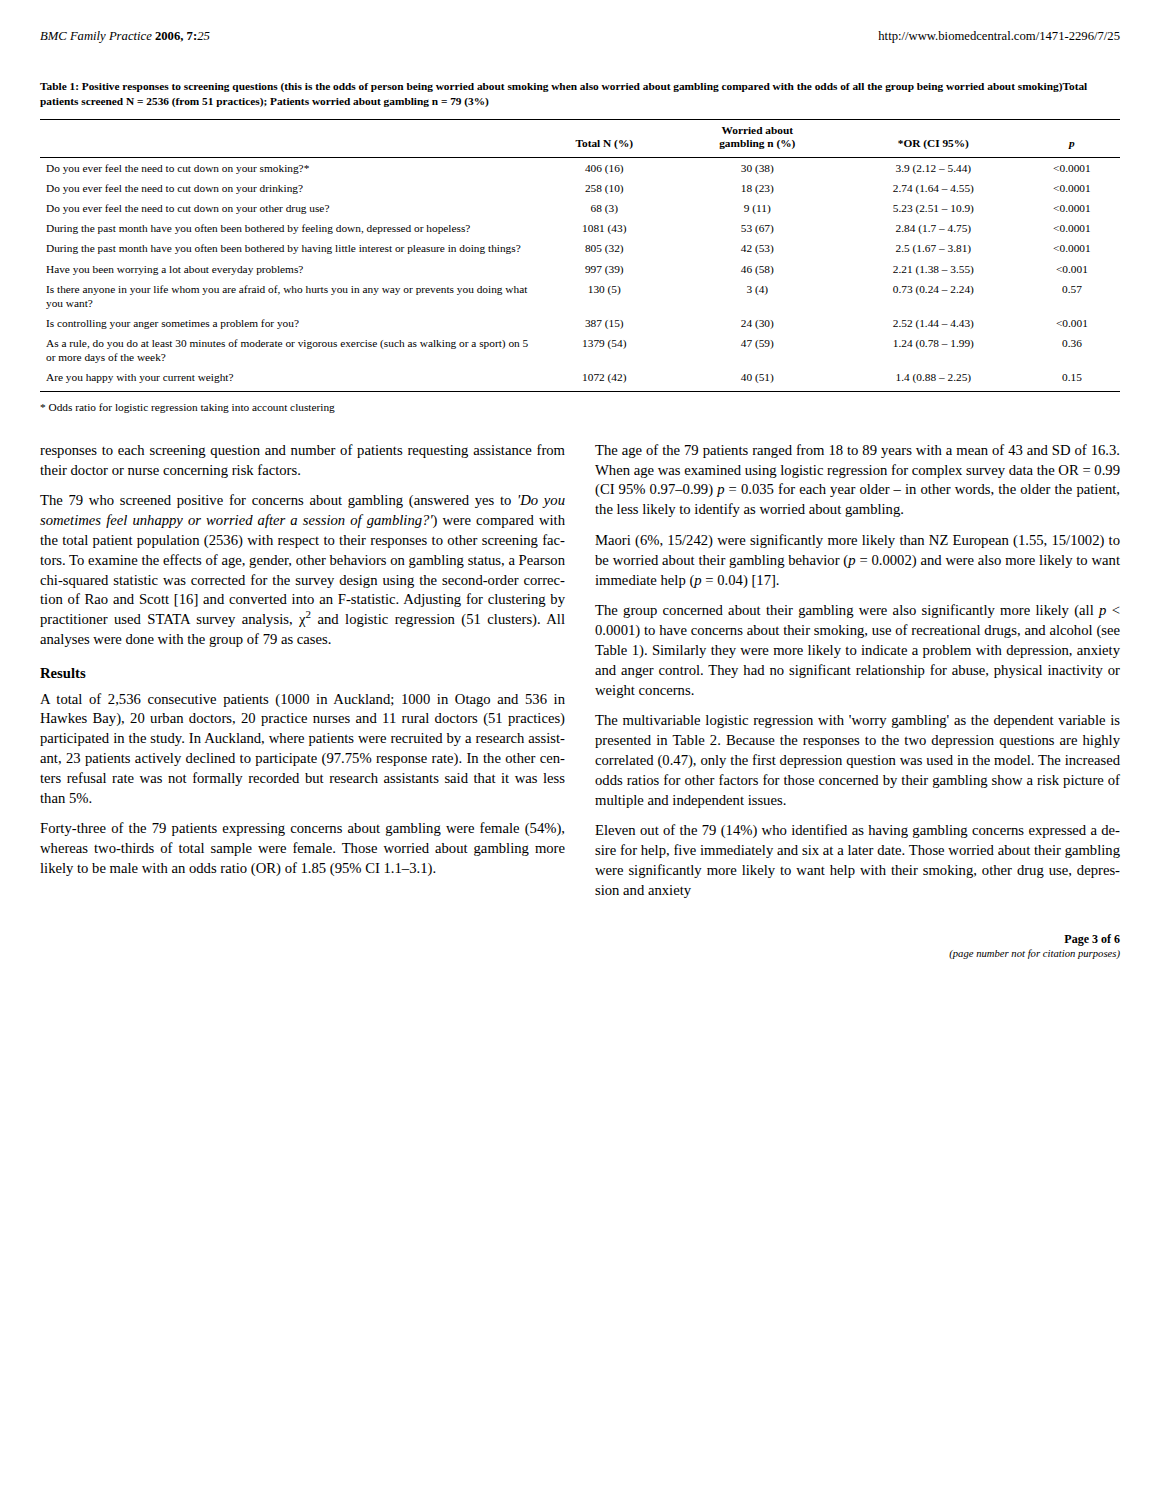BMC Family Practice 2006, 7: 25
http://www.biomedcentral.com/1471-2296/7/25
Table 1: Positive responses to screening questions (this is the odds of person being worried about smoking when also worried about gambling compared with the odds of all the group being worried about smoking)Total patients screened N = 2536 (from 51 practices); Patients worried about gambling n = 79 (3%)
| | Total N (%) | Worried about gambling n (%) | *OR (CI 95%) | p |
| --- | --- | --- | --- | --- |
| Do you ever feel the need to cut down on your smoking?* | 406 (16) | 30 (38) | 3.9 (2.12 – 5.44) | <0.0001 |
| Do you ever feel the need to cut down on your drinking? | 258 (10) | 18 (23) | 2.74 (1.64 – 4.55) | <0.0001 |
| Do you ever feel the need to cut down on your other drug use? | 68 (3) | 9 (11) | 5.23 (2.51 – 10.9) | <0.0001 |
| During the past month have you often been bothered by feeling down, depressed or hopeless? | 1081 (43) | 53 (67) | 2.84 (1.7 – 4.75) | <0.0001 |
| During the past month have you often been bothered by having little interest or pleasure in doing things? | 805 (32) | 42 (53) | 2.5 (1.67 – 3.81) | <0.0001 |
| Have you been worrying a lot about everyday problems? | 997 (39) | 46 (58) | 2.21 (1.38 – 3.55) | <0.001 |
| Is there anyone in your life whom you are afraid of, who hurts you in any way or prevents you doing what you want? | 130 (5) | 3 (4) | 0.73 (0.24 – 2.24) | 0.57 |
| Is controlling your anger sometimes a problem for you? | 387 (15) | 24 (30) | 2.52 (1.44 – 4.43) | <0.001 |
| As a rule, do you do at least 30 minutes of moderate or vigorous exercise (such as walking or a sport) on 5 or more days of the week? | 1379 (54) | 47 (59) | 1.24 (0.78 – 1.99) | 0.36 |
| Are you happy with your current weight? | 1072 (42) | 40 (51) | 1.4 (0.88 – 2.25) | 0.15 |
* Odds ratio for logistic regression taking into account clustering
responses to each screening question and number of patients requesting assistance from their doctor or nurse concerning risk factors.
The 79 who screened positive for concerns about gambling (answered yes to 'Do you sometimes feel unhappy or worried after a session of gambling?') were compared with the total patient population (2536) with respect to their responses to other screening factors. To examine the effects of age, gender, other behaviors on gambling status, a Pearson chi-squared statistic was corrected for the survey design using the second-order correction of Rao and Scott [16] and converted into an F-statistic. Adjusting for clustering by practitioner used STATA survey analysis, χ2 and logistic regression (51 clusters). All analyses were done with the group of 79 as cases.
Results
A total of 2,536 consecutive patients (1000 in Auckland; 1000 in Otago and 536 in Hawkes Bay), 20 urban doctors, 20 practice nurses and 11 rural doctors (51 practices) participated in the study. In Auckland, where patients were recruited by a research assistant, 23 patients actively declined to participate (97.75% response rate). In the other centers refusal rate was not formally recorded but research assistants said that it was less than 5%.
Forty-three of the 79 patients expressing concerns about gambling were female (54%), whereas two-thirds of total sample were female. Those worried about gambling more likely to be male with an odds ratio (OR) of 1.85 (95% CI 1.1–3.1).
The age of the 79 patients ranged from 18 to 89 years with a mean of 43 and SD of 16.3. When age was examined using logistic regression for complex survey data the OR = 0.99 (CI 95% 0.97–0.99) p = 0.035 for each year older – in other words, the older the patient, the less likely to identify as worried about gambling.
Maori (6%, 15/242) were significantly more likely than NZ European (1.55, 15/1002) to be worried about their gambling behavior (p = 0.0002) and were also more likely to want immediate help (p = 0.04) [17].
The group concerned about their gambling were also significantly more likely (all p < 0.0001) to have concerns about their smoking, use of recreational drugs, and alcohol (see Table 1). Similarly they were more likely to indicate a problem with depression, anxiety and anger control. They had no significant relationship for abuse, physical inactivity or weight concerns.
The multivariable logistic regression with 'worry gambling' as the dependent variable is presented in Table 2. Because the responses to the two depression questions are highly correlated (0.47), only the first depression question was used in the model. The increased odds ratios for other factors for those concerned by their gambling show a risk picture of multiple and independent issues.
Eleven out of the 79 (14%) who identified as having gambling concerns expressed a desire for help, five immediately and six at a later date. Those worried about their gambling were significantly more likely to want help with their smoking, other drug use, depression and anxiety
Page 3 of 6
(page number not for citation purposes)